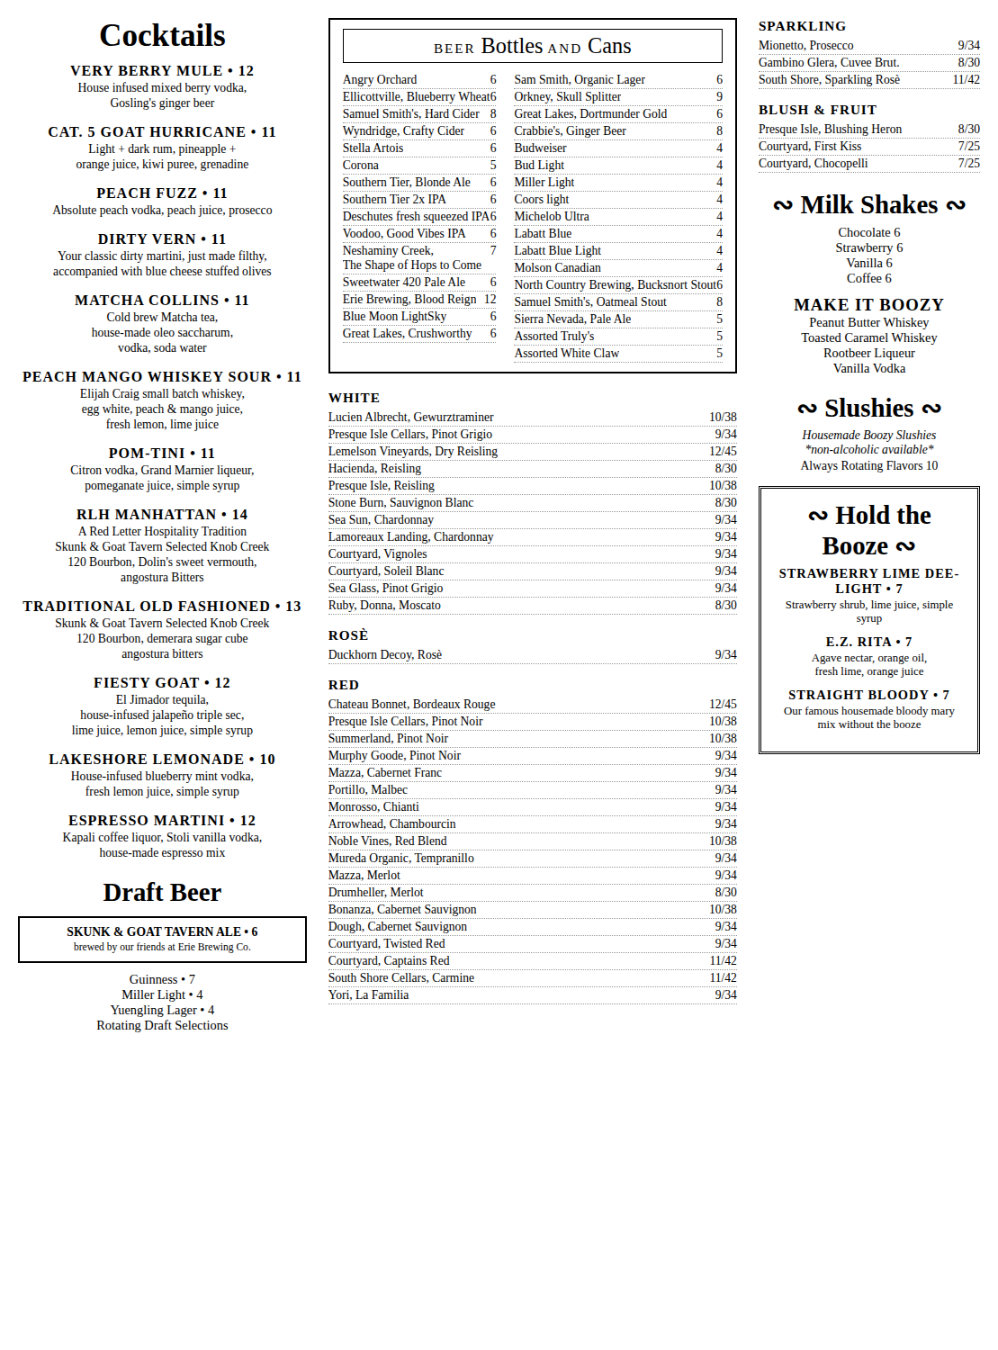Cocktails
Very Berry Mule • 12
House infused mixed berry vodka,
Gosling's ginger beer
Cat. 5 Goat Hurricane • 11
Light + dark rum, pineapple +
orange juice, kiwi puree, grenadine
Peach Fuzz • 11
Absolute peach vodka, peach juice, prosecco
Dirty Vern • 11
Your classic dirty martini, just made filthy,
accompanied with blue cheese stuffed olives
Matcha Collins • 11
Cold brew Matcha tea,
house-made oleo saccharum,
vodka, soda water
Peach Mango Whiskey Sour • 11
Elijah Craig small batch whiskey,
egg white, peach & mango juice,
fresh lemon, lime juice
Pom-Tini • 11
Citron vodka, Grand Marnier liqueur,
pomeganate juice, simple syrup
RLH Manhattan • 14
A Red Letter Hospitality Tradition
Skunk & Goat Tavern Selected Knob Creek
120 Bourbon, Dolin's sweet vermouth,
angostura Bitters
Traditional Old Fashioned • 13
Skunk & Goat Tavern Selected Knob Creek
120 Bourbon, demerara sugar cube
angostura bitters
Fiesty Goat • 12
El Jimador tequila,
house-infused jalapeño triple sec,
lime juice, lemon juice, simple syrup
Lakeshore Lemonade • 10
House-infused blueberry mint vodka,
fresh lemon juice, simple syrup
Espresso Martini • 12
Kapali coffee liquor, Stoli vanilla vodka,
house-made espresso mix
Draft Beer
SKUNK & GOAT TAVERN ALE • 6
brewed by our friends at Erie Brewing Co.
Guinness • 7
Miller Light • 4
Yuengling Lager • 4
Rotating Draft Selections
BEER Bottles AND Cans
Angry Orchard 6
Ellicottville, Blueberry Wheat 6
Samuel Smith's, Hard Cider 8
Wyndridge, Crafty Cider 6
Stella Artois 6
Corona 5
Southern Tier, Blonde Ale 6
Southern Tier 2x IPA 6
Deschutes fresh squeezed IPA 6
Voodoo, Good Vibes IPA 6
Neshaminy Creek,
The Shape of Hops to Come 7
Sweetwater 420 Pale Ale 6
Erie Brewing, Blood Reign 12
Blue Moon LightSky 6
Great Lakes, Crushworthy 6
Sam Smith, Organic Lager 6
Orkney, Skull Splitter 9
Great Lakes, Dortmunder Gold 6
Crabbie's, Ginger Beer 8
Budweiser 4
Bud Light 4
Miller Light 4
Coors light 4
Michelob Ultra 4
Labatt Blue 4
Labatt Blue Light 4
Molson Canadian 4
North Country Brewing, Bucksnort Stout 6
Samuel Smith's, Oatmeal Stout 8
Sierra Nevada, Pale Ale 5
Assorted Truly's 5
Assorted White Claw 5
WHITE
Lucien Albrecht, Gewurztraminer 10/38
Presque Isle Cellars, Pinot Grigio 9/34
Lemelson Vineyards, Dry Reisling 12/45
Hacienda, Reisling 8/30
Presque Isle, Reisling 10/38
Stone Burn, Sauvignon Blanc 8/30
Sea Sun, Chardonnay 9/34
Lamoreaux Landing, Chardonnay 9/34
Courtyard, Vignoles 9/34
Courtyard, Soleil Blanc 9/34
Sea Glass, Pinot Grigio 9/34
Ruby, Donna, Moscato 8/30
ROSÈ
Duckhorn Decoy, Rosè 9/34
RED
Chateau Bonnet, Bordeaux Rouge 12/45
Presque Isle Cellars, Pinot Noir 10/38
Summerland, Pinot Noir 10/38
Murphy Goode, Pinot Noir 9/34
Mazza, Cabernet Franc 9/34
Portillo, Malbec 9/34
Monrosso, Chianti 9/34
Arrowhead, Chambourcin 9/34
Noble Vines, Red Blend 10/38
Mureda Organic, Tempranillo 9/34
Mazza, Merlot 9/34
Drumheller, Merlot 8/30
Bonanza, Cabernet Sauvignon 10/38
Dough, Cabernet Sauvignon 9/34
Courtyard, Twisted Red 9/34
Courtyard, Captains Red 11/42
South Shore Cellars, Carmine 11/42
Yori, La Familia 9/34
SPARKLING
Mionetto, Prosecco 9/34
Gambino Glera, Cuvee Brut. 8/30
South Shore, Sparkling Rosè 11/42
BLUSH & FRUIT
Presque Isle, Blushing Heron 8/30
Courtyard, First Kiss 7/25
Courtyard, Chocopelli 7/25
∾ Milk Shakes ∾
Chocolate 6
Strawberry 6
Vanilla 6
Coffee 6
MAKE IT BOOZY
Peanut Butter Whiskey
Toasted Caramel Whiskey
Rootbeer Liqueur
Vanilla Vodka
∾ Slushies ∾
Housemade Boozy Slushies
*non-alcoholic available*
Always Rotating Flavors 10
∾ Hold the Booze ∾
STRAWBERRY LIME DEE-LIGHT • 7
Strawberry shrub, lime juice, simple syrup
E.Z. RITA • 7
Agave nectar, orange oil,
fresh lime, orange juice
STRAIGHT BLOODY • 7
Our famous housemade bloody mary
mix without the booze